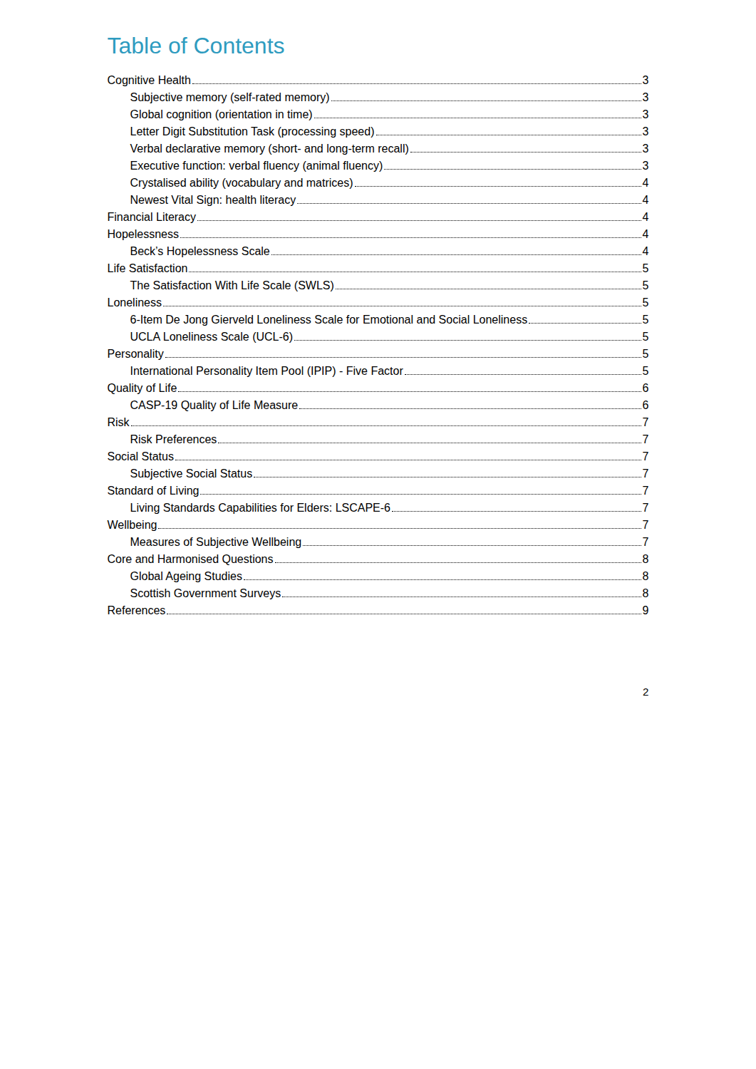Table of Contents
Cognitive Health 3
Subjective memory (self-rated memory) 3
Global cognition (orientation in time) 3
Letter Digit Substitution Task (processing speed) 3
Verbal declarative memory (short- and long-term recall) 3
Executive function: verbal fluency (animal fluency) 3
Crystalised ability (vocabulary and matrices) 4
Newest Vital Sign: health literacy 4
Financial Literacy 4
Hopelessness 4
Beck’s Hopelessness Scale 4
Life Satisfaction 5
The Satisfaction With Life Scale (SWLS) 5
Loneliness 5
6-Item De Jong Gierveld Loneliness Scale for Emotional and Social Loneliness 5
UCLA Loneliness Scale (UCL-6) 5
Personality 5
International Personality Item Pool (IPIP) - Five Factor 5
Quality of Life 6
CASP-19 Quality of Life Measure 6
Risk 7
Risk Preferences 7
Social Status 7
Subjective Social Status 7
Standard of Living 7
Living Standards Capabilities for Elders: LSCAPE-6 7
Wellbeing 7
Measures of Subjective Wellbeing 7
Core and Harmonised Questions 8
Global Ageing Studies 8
Scottish Government Surveys 8
References 9
2